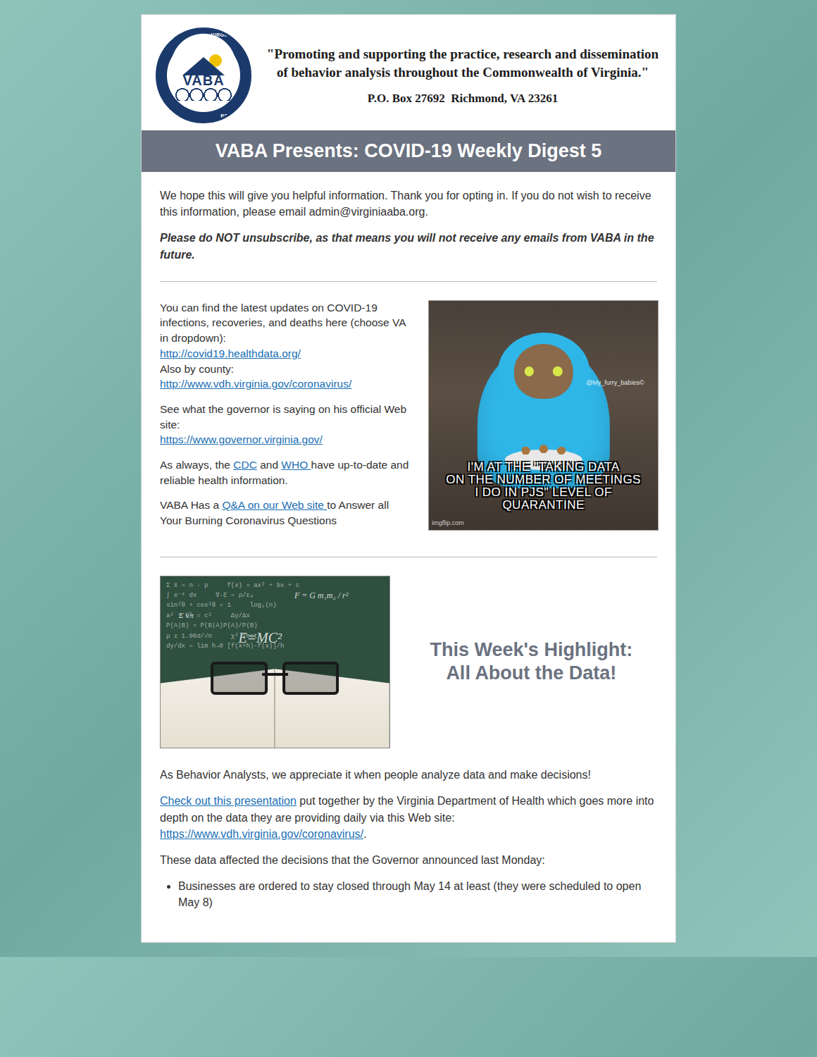VIRGINIA ASSOCIATION FOR BEHAVIOR ANALYSIS
VABA
"Promoting and supporting the practice, research and dissemination of behavior analysis throughout the Commonwealth of Virginia."
P.O. Box 27692 Richmond, VA 23261
VABA Presents: COVID-19 Weekly Digest 5
We hope this will give you helpful information. Thank you for opting in. If you do not wish to receive this information, please email admin@virginiaaba.org.
Please do NOT unsubscribe, as that means you will not receive any emails from VABA in the future.
You can find the latest updates on COVID-19 infections, recoveries, and deaths here (choose VA in dropdown):
http://covid19.healthdata.org/
Also by county:
http://www.vdh.virginia.gov/coronavirus/
See what the governor is saying on his official Web site:
https://www.governor.virginia.gov/
As always, the CDC and WHO have up-to-date and reliable health information.
VABA Has a Q&A on our Web site to Answer all Your Burning Coronavirus Questions
@My_furry_babies©
I'M AT THE "TAKING DATA
ON THE NUMBER OF MEETINGS
I DO IN PJS" LEVEL OF QUARANTINE
imgflip.com
Σ x̄ = n · p f(x) = ax² + bx + c
∫ e⁻ˣ dx ∇·E = ρ/ε₀
sin²θ + cos²θ = 1 log₂(n)
a² + b² = c² Δy/Δx
P(A|B) = P(B|A)P(A)/P(B)
μ ± 1.96σ/√n χ² test
dy/dx = lim h→0 [f(x+h)-f(x)]/h
E=MC²
F = G m₁m₂ / r²
Σ √π
This Week's Highlight:
All About the Data!
As Behavior Analysts, we appreciate it when people analyze data and make decisions!
Check out this presentation put together by the Virginia Department of Health which goes more into depth on the data they are providing daily via this Web site: https://www.vdh.virginia.gov/coronavirus/.
These data affected the decisions that the Governor announced last Monday:
Businesses are ordered to stay closed through May 14 at least (they were scheduled to open May 8)